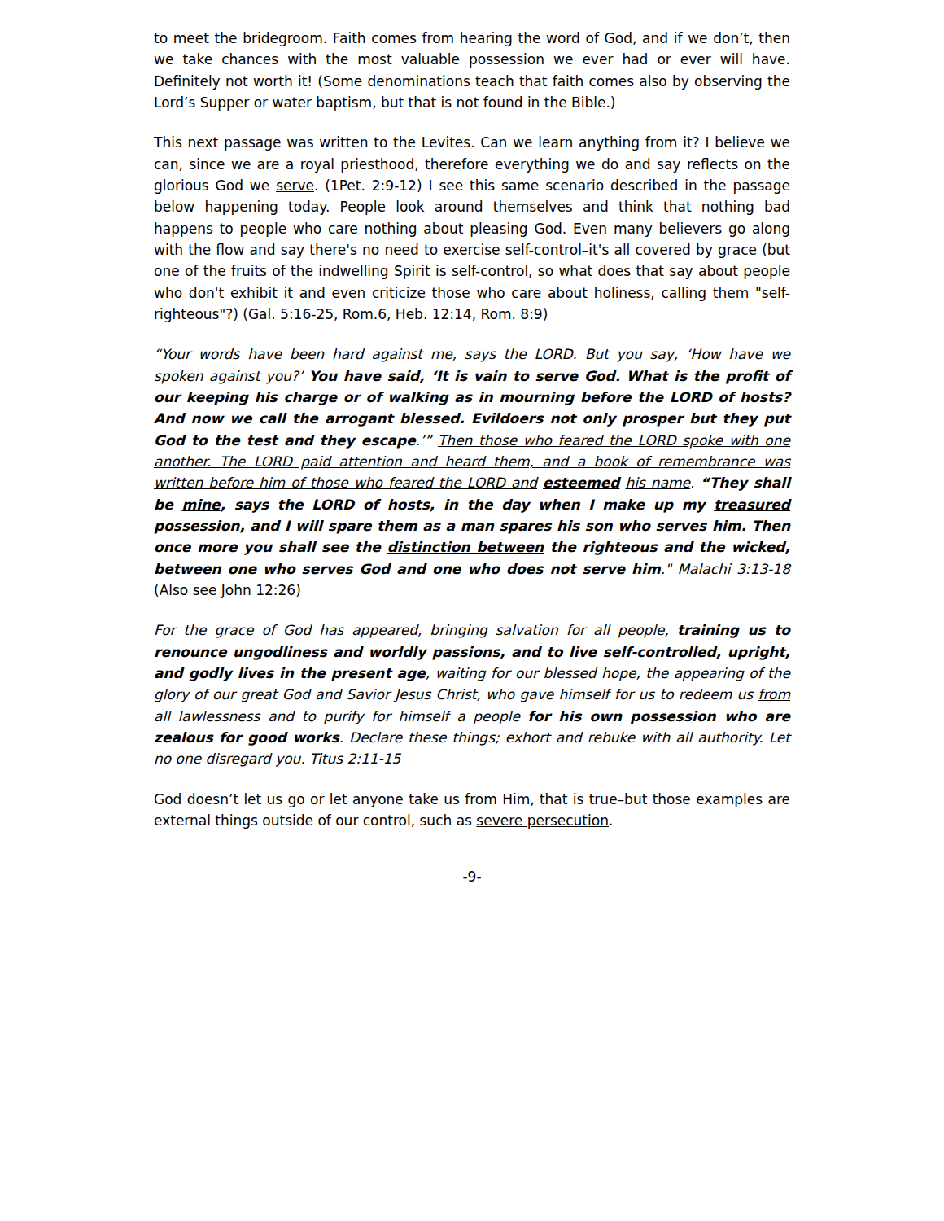to meet the bridegroom. Faith comes from hearing the word of God, and if we don’t, then we take chances with the most valuable possession we ever had or ever will have. Definitely not worth it! (Some denominations teach that faith comes also by observing the Lord’s Supper or water baptism, but that is not found in the Bible.)
This next passage was written to the Levites. Can we learn anything from it? I believe we can, since we are a royal priesthood, therefore everything we do and say reflects on the glorious God we serve. (1Pet. 2:9-12) I see this same scenario described in the passage below happening today. People look around themselves and think that nothing bad happens to people who care nothing about pleasing God. Even many believers go along with the flow and say there's no need to exercise self-control–it's all covered by grace (but one of the fruits of the indwelling Spirit is self-control, so what does that say about people who don't exhibit it and even criticize those who care about holiness, calling them "self-righteous"?) (Gal. 5:16-25, Rom.6, Heb. 12:14, Rom. 8:9)
“Your words have been hard against me, says the LORD. But you say, ‘How have we spoken against you?’ You have said, ‘It is vain to serve God. What is the profit of our keeping his charge or of walking as in mourning before the LORD of hosts? And now we call the arrogant blessed. Evildoers not only prosper but they put God to the test and they escape.’” Then those who feared the LORD spoke with one another. The LORD paid attention and heard them, and a book of remembrance was written before him of those who feared the LORD and esteemed his name. “They shall be mine, says the LORD of hosts, in the day when I make up my treasured possession, and I will spare them as a man spares his son who serves him. Then once more you shall see the distinction between the righteous and the wicked, between one who serves God and one who does not serve him." Malachi 3:13-18 (Also see John 12:26)
For the grace of God has appeared, bringing salvation for all people, training us to renounce ungodliness and worldly passions, and to live self-controlled, upright, and godly lives in the present age, waiting for our blessed hope, the appearing of the glory of our great God and Savior Jesus Christ, who gave himself for us to redeem us from all lawlessness and to purify for himself a people for his own possession who are zealous for good works. Declare these things; exhort and rebuke with all authority. Let no one disregard you. Titus 2:11-15
God doesn’t let us go or let anyone take us from Him, that is true–but those examples are external things outside of our control, such as severe persecution.
-9-